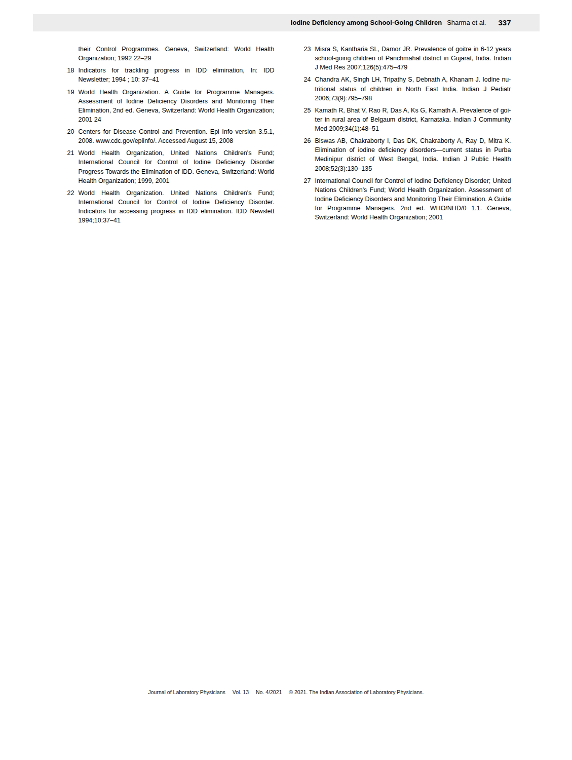Iodine Deficiency among School-Going Children Sharma et al. 337
their Control Programmes. Geneva, Switzerland: World Health Organization; 1992 22–29
18 Indicators for trackling progress in IDD elimination, In: IDD Newsletter; 1994 ; 10: 37–41
19 World Health Organization. A Guide for Programme Managers. Assessment of Iodine Deficiency Disorders and Monitoring Their Elimination, 2nd ed. Geneva, Switzerland: World Health Organization; 2001 24
20 Centers for Disease Control and Prevention. Epi Info version 3.5.1, 2008. www.cdc.gov/epiinfo/. Accessed August 15, 2008
21 World Health Organization, United Nations Children's Fund; International Council for Control of Iodine Deficiency Disorder Progress Towards the Elimination of IDD. Geneva, Switzerland: World Health Organization; 1999, 2001
22 World Health Organization. United Nations Children's Fund; International Council for Control of Iodine Deficiency Disorder. Indicators for accessing progress in IDD elimination. IDD Newslett 1994;10:37–41
23 Misra S, Kantharia SL, Damor JR. Prevalence of goitre in 6-12 years school-going children of Panchmahal district in Gujarat, India. Indian J Med Res 2007;126(5):475–479
24 Chandra AK, Singh LH, Tripathy S, Debnath A, Khanam J. Iodine nutritional status of children in North East India. Indian J Pediatr 2006;73(9):795–798
25 Kamath R, Bhat V, Rao R, Das A, Ks G, Kamath A. Prevalence of goiter in rural area of Belgaum district, Karnataka. Indian J Community Med 2009;34(1):48–51
26 Biswas AB, Chakraborty I, Das DK, Chakraborty A, Ray D, Mitra K. Elimination of iodine deficiency disorders—current status in Purba Medinipur district of West Bengal, India. Indian J Public Health 2008;52(3):130–135
27 International Council for Control of Iodine Deficiency Disorder; United Nations Children's Fund; World Health Organization. Assessment of Iodine Deficiency Disorders and Monitoring Their Elimination. A Guide for Programme Managers. 2nd ed. WHO/NHD/0 1.1. Geneva, Switzerland: World Health Organization; 2001
Journal of Laboratory Physicians Vol. 13 No. 4/2021 © 2021. The Indian Association of Laboratory Physicians.